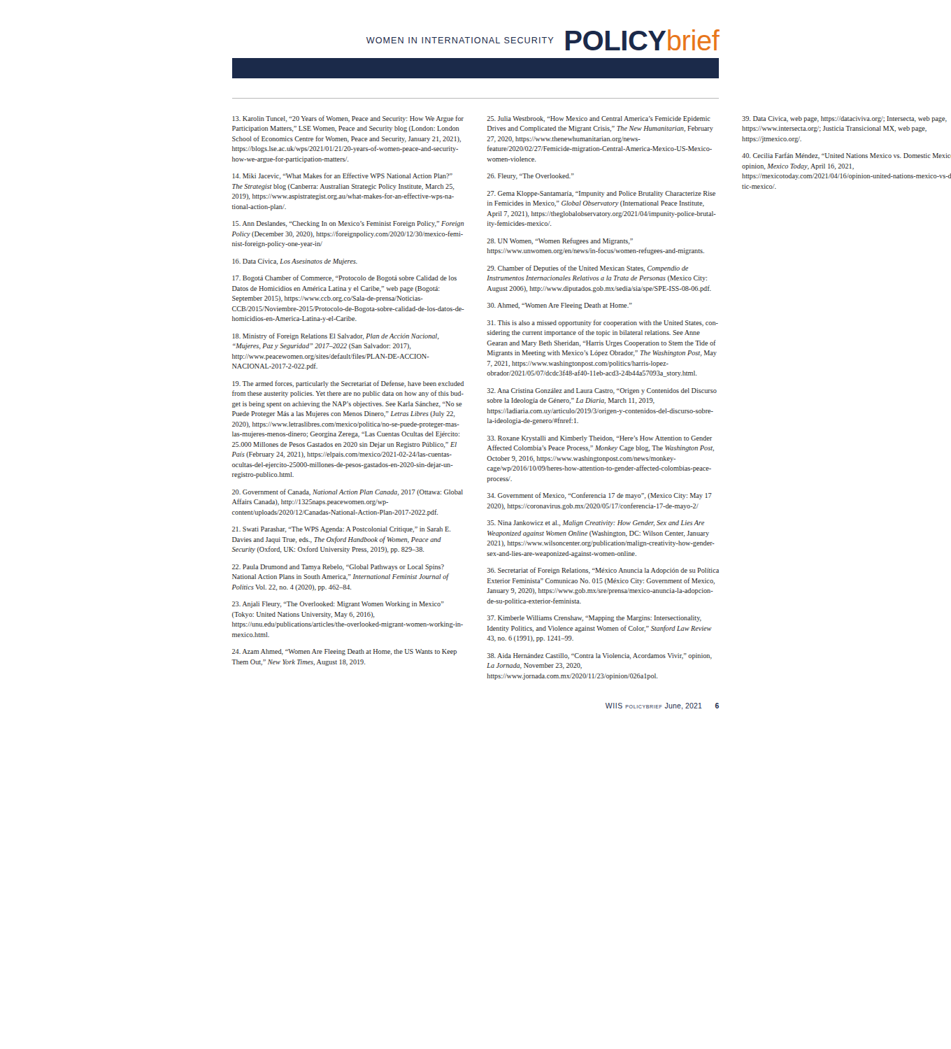Women in International Security
POLICY brief
13. Karolin Tuncel, “20 Years of Women, Peace and Security: How We Argue for Participation Matters,” LSE Women, Peace and Security blog (London: London School of Economics Centre for Women, Peace and Security, January 21, 2021), https://blogs.lse.ac.uk/wps/2021/01/21/20-years-of-women-peace-and-security-how-we-argue-for-participation-matters/.
14. Miki Jacevic, “What Makes for an Effective WPS National Action Plan?” The Strategist blog (Canberra: Australian Strategic Policy Institute, March 25, 2019), https://www.aspistrategist.org.au/what-makes-for-an-effective-wps-national-action-plan/.
15. Ann Deslandes, “Checking In on Mexico’s Feminist Foreign Policy,” Foreign Policy (December 30, 2020), https://foreignpolicy.com/2020/12/30/mexico-feminist-foreign-policy-one-year-in/
16. Data Cívica, Los Asesinatos de Mujeres.
17. Bogotá Chamber of Commerce, “Protocolo de Bogotá sobre Calidad de los Datos de Homicidios en América Latina y el Caribe,” web page (Bogotá: September 2015), https://www.ccb.org.co/Sala-de-prensa/Noticias-CCB/2015/Noviembre-2015/Protocolo-de-Bogota-sobre-calidad-de-los-datos-de-homicidios-en-America-Latina-y-el-Caribe.
18. Ministry of Foreign Relations El Salvador, Plan de Acción Nacional, “Mujeres, Paz y Seguridad” 2017–2022 (San Salvador: 2017), http://www.peacewomen.org/sites/default/files/PLAN-DE-ACCION-NACIONAL-2017-2-022.pdf.
19. The armed forces, particularly the Secretariat of Defense, have been excluded from these austerity policies. Yet there are no public data on how any of this budget is being spent on achieving the NAP’s objectives. See Karla Sánchez, “No se Puede Proteger Más a las Mujeres con Menos Dinero,” Letras Libres (July 22, 2020), https://www.letraslibres.com/mexico/politica/no-se-puede-proteger-mas-las-mujeres-menos-dinero; Georgina Zerega, “Las Cuentas Ocultas del Ejército: 25.000 Millones de Pesos Gastados en 2020 sin Dejar un Registro Público,” El País (February 24, 2021), https://elpais.com/mexico/2021-02-24/las-cuentas-ocultas-del-ejercito-25000-millones-de-pesos-gastados-en-2020-sin-dejar-un-registro-publico.html.
20. Government of Canada, National Action Plan Canada, 2017 (Ottawa: Global Affairs Canada), http://1325naps.peacewomen.org/wp-content/uploads/2020/12/Canadas-National-Action-Plan-2017-2022.pdf.
21. Swati Parashar, “The WPS Agenda: A Postcolonial Critique,” in Sarah E. Davies and Jaqui True, eds., The Oxford Handbook of Women, Peace and Security (Oxford, UK: Oxford University Press, 2019), pp. 829–38.
22. Paula Drumond and Tamya Rebelo, “Global Pathways or Local Spins? National Action Plans in South America,” International Feminist Journal of Politics Vol. 22, no. 4 (2020), pp. 462–84.
23. Anjali Fleury, “The Overlooked: Migrant Women Working in Mexico” (Tokyo: United Nations University, May 6, 2016), https://unu.edu/publications/articles/the-overlooked-migrant-women-working-in-mexico.html.
24. Azam Ahmed, “Women Are Fleeing Death at Home, the US Wants to Keep Them Out,” New York Times, August 18, 2019.
25. Julia Westbrook, “How Mexico and Central America’s Femicide Epidemic Drives and Complicated the Migrant Crisis,” The New Humanitarian, February 27, 2020, https://www.thenewhumanitarian.org/news-feature/2020/02/27/Femicide-migration-Central-America-Mexico-US-Mexico-women-violence.
26. Fleury, “The Overlooked.”
27. Gema Kloppe-Santamaría, “Impunity and Police Brutality Characterize Rise in Femicides in Mexico,” Global Observatory (International Peace Institute, April 7, 2021), https://theglobalobservatory.org/2021/04/impunity-police-brutality-femicides-mexico/.
28. UN Women, “Women Refugees and Migrants,” https://www.unwomen.org/en/news/in-focus/women-refugees-and-migrants.
29. Chamber of Deputies of the United Mexican States, Compendio de Instrumentos Internacionales Relativos a la Trata de Personas (Mexico City: August 2006), http://www.diputados.gob.mx/sedia/sia/spe/SPE-ISS-08-06.pdf.
30. Ahmed, “Women Are Fleeing Death at Home.”
31. This is also a missed opportunity for cooperation with the United States, considering the current importance of the topic in bilateral relations. See Anne Gearan and Mary Beth Sheridan, “Harris Urges Cooperation to Stem the Tide of Migrants in Meeting with Mexico’s López Obrador,” The Washington Post, May 7, 2021, https://www.washingtonpost.com/politics/harris-lopez-obrador/2021/05/07/dcdc3f48-af40-11eb-acd3-24b44a57093a_story.html.
32. Ana Cristina González and Laura Castro, “Origen y Contenidos del Discurso sobre la Ideología de Género,” La Diaria, March 11, 2019, https://ladiaria.com.uy/articulo/2019/3/origen-y-contenidos-del-discurso-sobre-la-ideologia-de-genero/#fnref:1.
33. Roxane Krystalli and Kimberly Theidon, “Here’s How Attention to Gender Affected Colombia’s Peace Process,” Monkey Cage blog, The Washington Post, October 9, 2016, https://www.washingtonpost.com/news/monkey-cage/wp/2016/10/09/heres-how-attention-to-gender-affected-colombias-peace-process/.
34. Government of Mexico, “Conferencia 17 de mayo”, (Mexico City: May 17 2020), https://coronavirus.gob.mx/2020/05/17/conferencia-17-de-mayo-2/
35. Nina Jankowicz et al., Malign Creativity: How Gender, Sex and Lies Are Weaponized against Women Online (Washington, DC: Wilson Center, January 2021), https://www.wilsoncenter.org/publication/malign-creativity-how-gender-sex-and-lies-are-weaponized-against-women-online.
36. Secretariat of Foreign Relations, “México Anuncia la Adopción de su Política Exterior Feminista” Comunicao No. 015 (México City: Government of Mexico, January 9, 2020), https://www.gob.mx/sre/prensa/mexico-anuncia-la-adopcion-de-su-politica-exterior-feminista.
37. Kimberle Williams Crenshaw, “Mapping the Margins: Intersectionality, Identity Politics, and Violence against Women of Color,” Stanford Law Review 43, no. 6 (1991), pp. 1241–99.
38. Aida Hernández Castillo, “Contra la Violencia, Acordamos Vivir,” opinion, La Jornada, November 23, 2020, https://www.jornada.com.mx/2020/11/23/opinion/026a1pol.
39. Data Civica, web page, https://dataciviva.org/; Intersecta, web page, https://www.intersecta.org/; Justicia Transicional MX, web page, https://jtmexico.org/.
40. Cecilia Farfán Méndez, “United Nations Mexico vs. Domestic Mexico,” opinion, Mexico Today, April 16, 2021, https://mexicotoday.com/2021/04/16/opinion-united-nations-mexico-vs-domestic-mexico/.
WIIS policybrief June, 2021 6